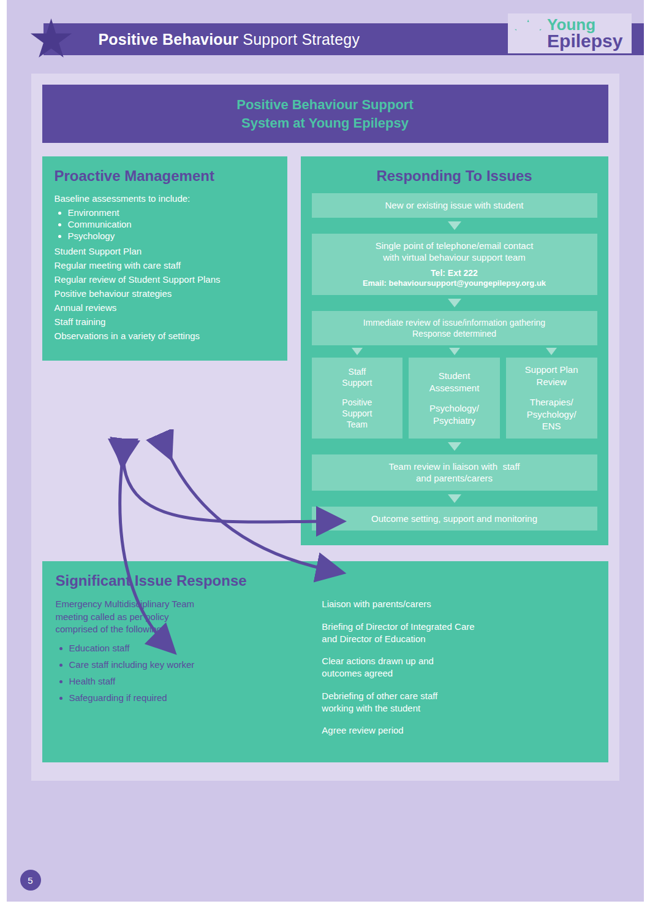Positive Behaviour Support Strategy
Young Epilepsy
Positive Behaviour Support
System at Young Epilepsy
Proactive Management
Baseline assessments to include:
Environment
Communication
Psychology
Student Support Plan
Regular meeting with care staff
Regular review of Student Support Plans
Positive behaviour strategies
Annual reviews
Staff training
Observations in a variety of settings
Responding To Issues
New or existing issue with student
Single point of telephone/email contact
with virtual behaviour support team
Tel: Ext 222
Email: behavioursupport@youngepilepsy.org.uk
Immediate review of issue/information gathering
Response determined
Staff
Support
Positive
Support
Team
Student
Assessment
Psychology/
Psychiatry
Support Plan
Review
Therapies/
Psychology/
ENS
Team review in liaison with staff
and parents/carers
Outcome setting, support and monitoring
Significant Issue Response
Emergency Multidisciplinary Team
meeting called as per policy
comprised of the following:
Education staff
Care staff including key worker
Health staff
Safeguarding if required
Liaison with parents/carers
Briefing of Director of Integrated Care
and Director of Education
Clear actions drawn up and
outcomes agreed
Debriefing of other care staff
working with the student
Agree review period
5